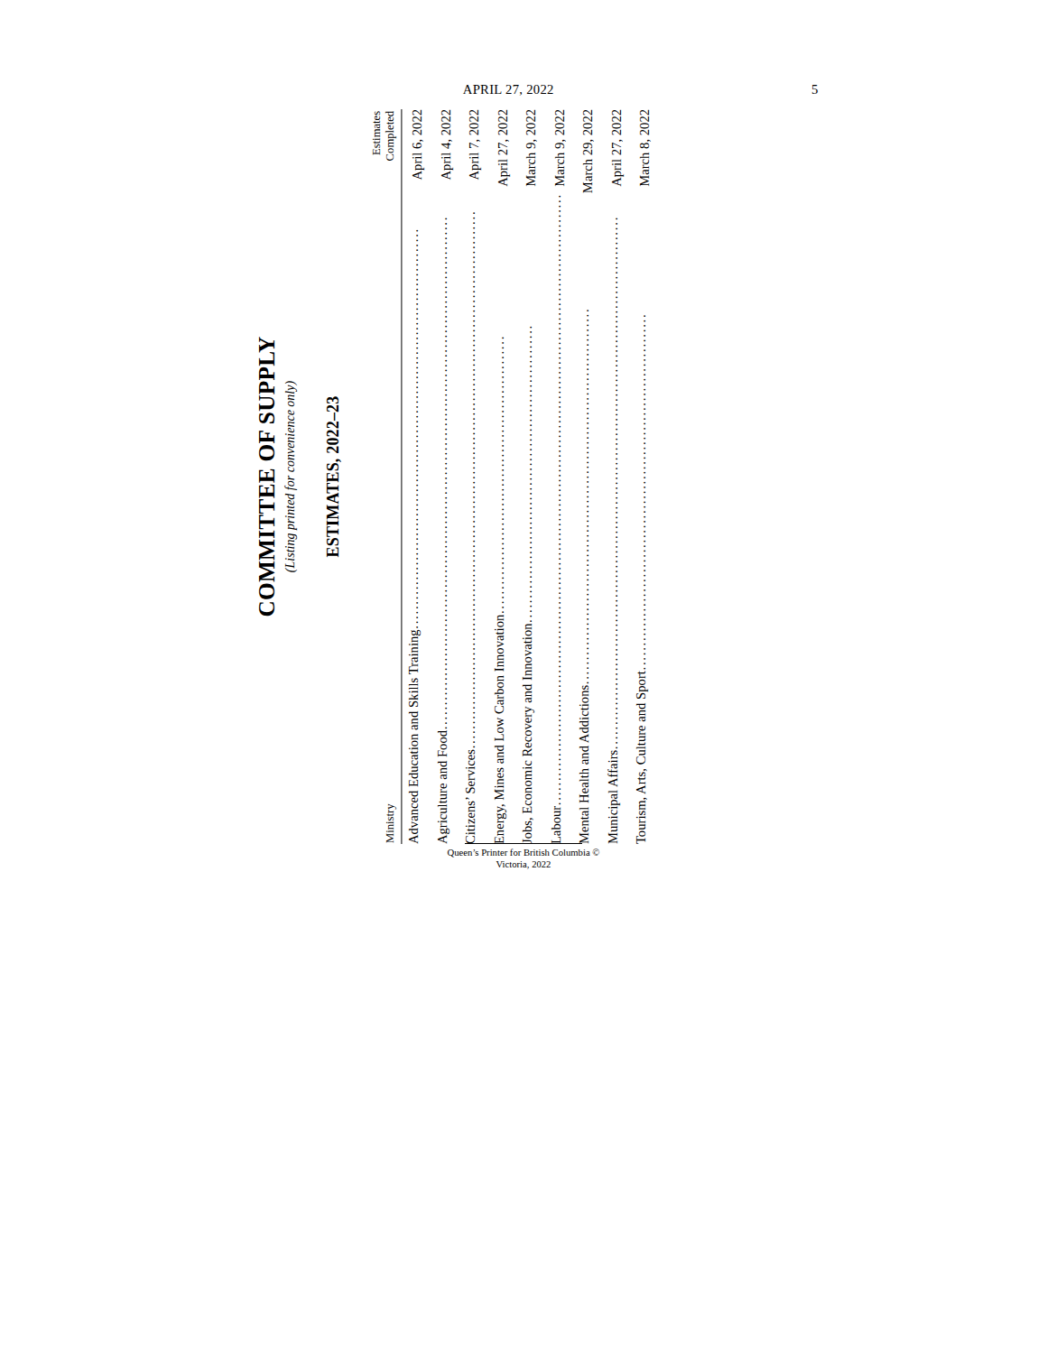APRIL 27, 2022
5
COMMITTEE OF SUPPLY
(Listing printed for convenience only)
ESTIMATES, 2022–23
| Ministry | Estimates Completed |
| --- | --- |
| Advanced Education and Skills Training .................................................................................. | April 6, 2022 |
| Agriculture and Food ......................................................................................................... | April 4, 2022 |
| Citizens’ Services .............................................................................................................. | April 7, 2022 |
| Energy, Mines and Low Carbon Innovation ......................................................... | April 27, 2022 |
| Jobs, Economic Recovery and Innovation ............................................................. | March 9, 2022 |
| Labour ............................................................................................................................. | March 9, 2022 |
| Mental Health and Addictions ............................................................................. | March 29, 2022 |
| Municipal Affairs ............................................................................................................. | April 27, 2022 |
| Tourism, Arts, Culture and Sport ......................................................................... | March 8, 2022 |
Queen’s Printer for British Columbia ©
Victoria, 2022